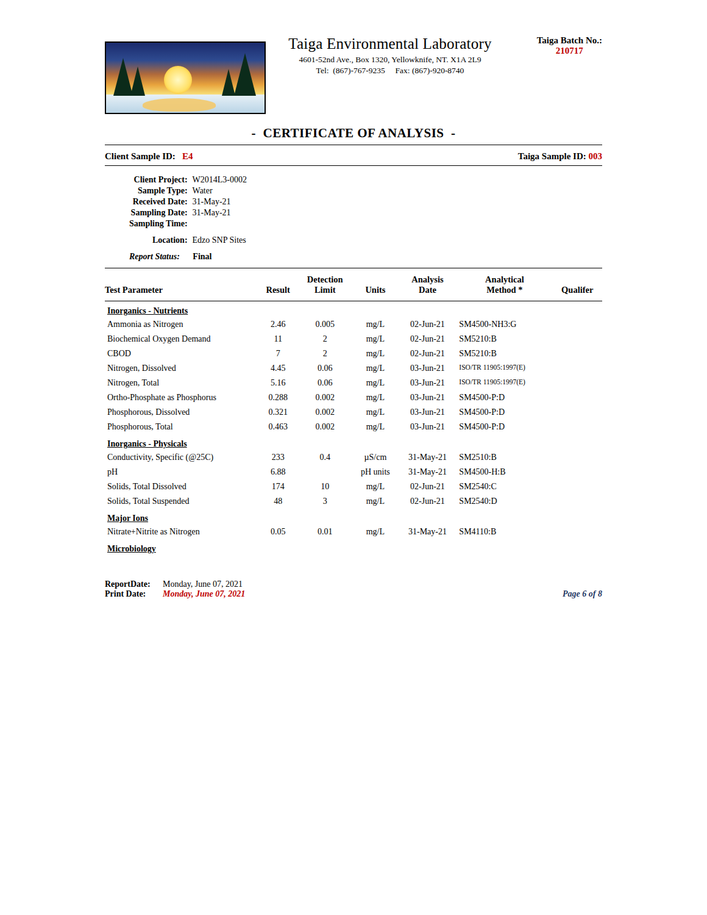Taiga Batch No.:
210717
Taiga Environmental Laboratory
4601-52nd Ave., Box 1320, Yellowknife, NT. X1A 2L9
Tel: (867)-767-9235 Fax: (867)-920-8740
- CERTIFICATE OF ANALYSIS -
Client Sample ID: E4
Taiga Sample ID: 003
| Client Project: | W2014L3-0002 |
| Sample Type: | Water |
| Received Date: | 31-May-21 |
| Sampling Date: | 31-May-21 |
| Sampling Time: | |
| Location: | Edzo SNP Sites |
Report Status: Final
| Test Parameter | Result | Detection Limit | Units | Analysis Date | Analytical Method * | Qualifer |
| --- | --- | --- | --- | --- | --- | --- |
| Inorganics - Nutrients |
| Ammonia as Nitrogen | 2.46 | 0.005 | mg/L | 02-Jun-21 | SM4500-NH3:G | |
| Biochemical Oxygen Demand | 11 | 2 | mg/L | 02-Jun-21 | SM5210:B | |
| CBOD | 7 | 2 | mg/L | 02-Jun-21 | SM5210:B | |
| Nitrogen, Dissolved | 4.45 | 0.06 | mg/L | 03-Jun-21 | ISO/TR 11905:1997(E) | |
| Nitrogen, Total | 5.16 | 0.06 | mg/L | 03-Jun-21 | ISO/TR 11905:1997(E) | |
| Ortho-Phosphate as Phosphorus | 0.288 | 0.002 | mg/L | 03-Jun-21 | SM4500-P:D | |
| Phosphorous, Dissolved | 0.321 | 0.002 | mg/L | 03-Jun-21 | SM4500-P:D | |
| Phosphorous, Total | 0.463 | 0.002 | mg/L | 03-Jun-21 | SM4500-P:D | |
| Inorganics - Physicals |
| Conductivity, Specific (@25C) | 233 | 0.4 | µS/cm | 31-May-21 | SM2510:B | |
| pH | 6.88 | | pH units | 31-May-21 | SM4500-H:B | |
| Solids, Total Dissolved | 174 | 10 | mg/L | 02-Jun-21 | SM2540:C | |
| Solids, Total Suspended | 48 | 3 | mg/L | 02-Jun-21 | SM2540:D | |
| Major Ions |
| Nitrate+Nitrite as Nitrogen | 0.05 | 0.01 | mg/L | 31-May-21 | SM4110:B | |
| Microbiology |
ReportDate: Monday, June 07, 2021
Print Date: Monday, June 07, 2021
Page 6 of 8